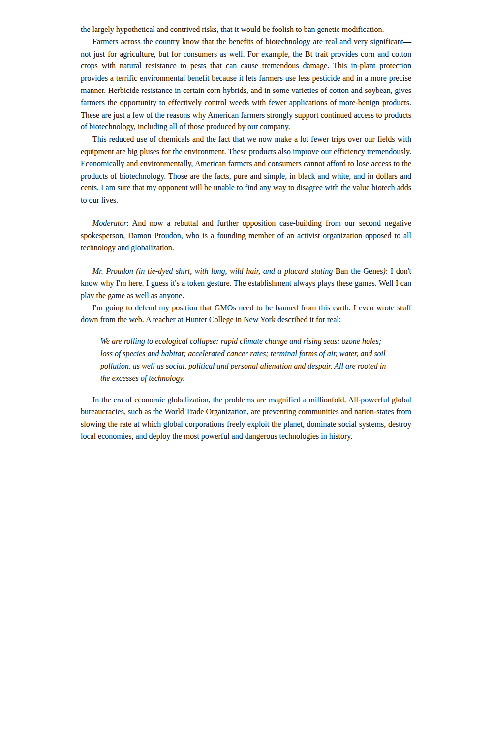the largely hypothetical and contrived risks, that it would be foolish to ban genetic modification.
Farmers across the country know that the benefits of biotechnology are real and very significant—not just for agriculture, but for consumers as well. For example, the Bt trait provides corn and cotton crops with natural resistance to pests that can cause tremendous damage. This in-plant protection provides a terrific environmental benefit because it lets farmers use less pesticide and in a more precise manner. Herbicide resistance in certain corn hybrids, and in some varieties of cotton and soybean, gives farmers the opportunity to effectively control weeds with fewer applications of more-benign products. These are just a few of the reasons why American farmers strongly support continued access to products of biotechnology, including all of those produced by our company.
This reduced use of chemicals and the fact that we now make a lot fewer trips over our fields with equipment are big pluses for the environment. These products also improve our efficiency tremendously. Economically and environmentally, American farmers and consumers cannot afford to lose access to the products of biotechnology. Those are the facts, pure and simple, in black and white, and in dollars and cents. I am sure that my opponent will be unable to find any way to disagree with the value biotech adds to our lives.
Moderator: And now a rebuttal and further opposition case-building from our second negative spokesperson, Damon Proudon, who is a founding member of an activist organization opposed to all technology and globalization.
Mr. Proudon (in tie-dyed shirt, with long, wild hair, and a placard stating Ban the Genes): I don't know why I'm here. I guess it's a token gesture. The establishment always plays these games. Well I can play the game as well as anyone.
I'm going to defend my position that GMOs need to be banned from this earth. I even wrote stuff down from the web. A teacher at Hunter College in New York described it for real:
We are rolling to ecological collapse: rapid climate change and rising seas; ozone holes; loss of species and habitat; accelerated cancer rates; terminal forms of air, water, and soil pollution, as well as social, political and personal alienation and despair. All are rooted in the excesses of technology.
In the era of economic globalization, the problems are magnified a millionfold. All-powerful global bureaucracies, such as the World Trade Organization, are preventing communities and nation-states from slowing the rate at which global corporations freely exploit the planet, dominate social systems, destroy local economies, and deploy the most powerful and dangerous technologies in history.